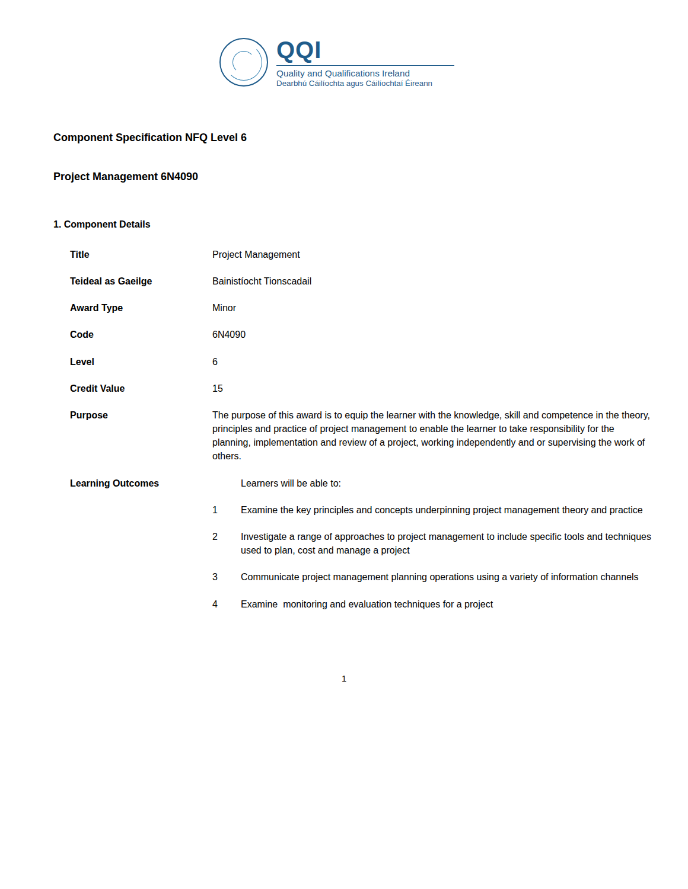QQI Quality and Qualifications Ireland Dearbhú Cáilíochta agus Cáilíochtaí Éireann
Component Specification NFQ Level 6
Project Management 6N4090
1. Component Details
| Title | Project Management |
| Teideal as Gaeilge | Bainistíocht Tionscadail |
| Award Type | Minor |
| Code | 6N4090 |
| Level | 6 |
| Credit Value | 15 |
| Purpose | The purpose of this award is to equip the learner with the knowledge, skill and competence in the theory, principles and practice of project management to enable the learner to take responsibility for the planning, implementation and review of a project, working independently and or supervising the work of others. |
| Learning Outcomes | Learners will be able to: Examine the key principles and concepts underpinning project management theory and practice Investigate a range of approaches to project management to include specific tools and techniques used to plan, cost and manage a project Communicate project management planning operations using a variety of information channels Examine monitoring and evaluation techniques for a project |
1